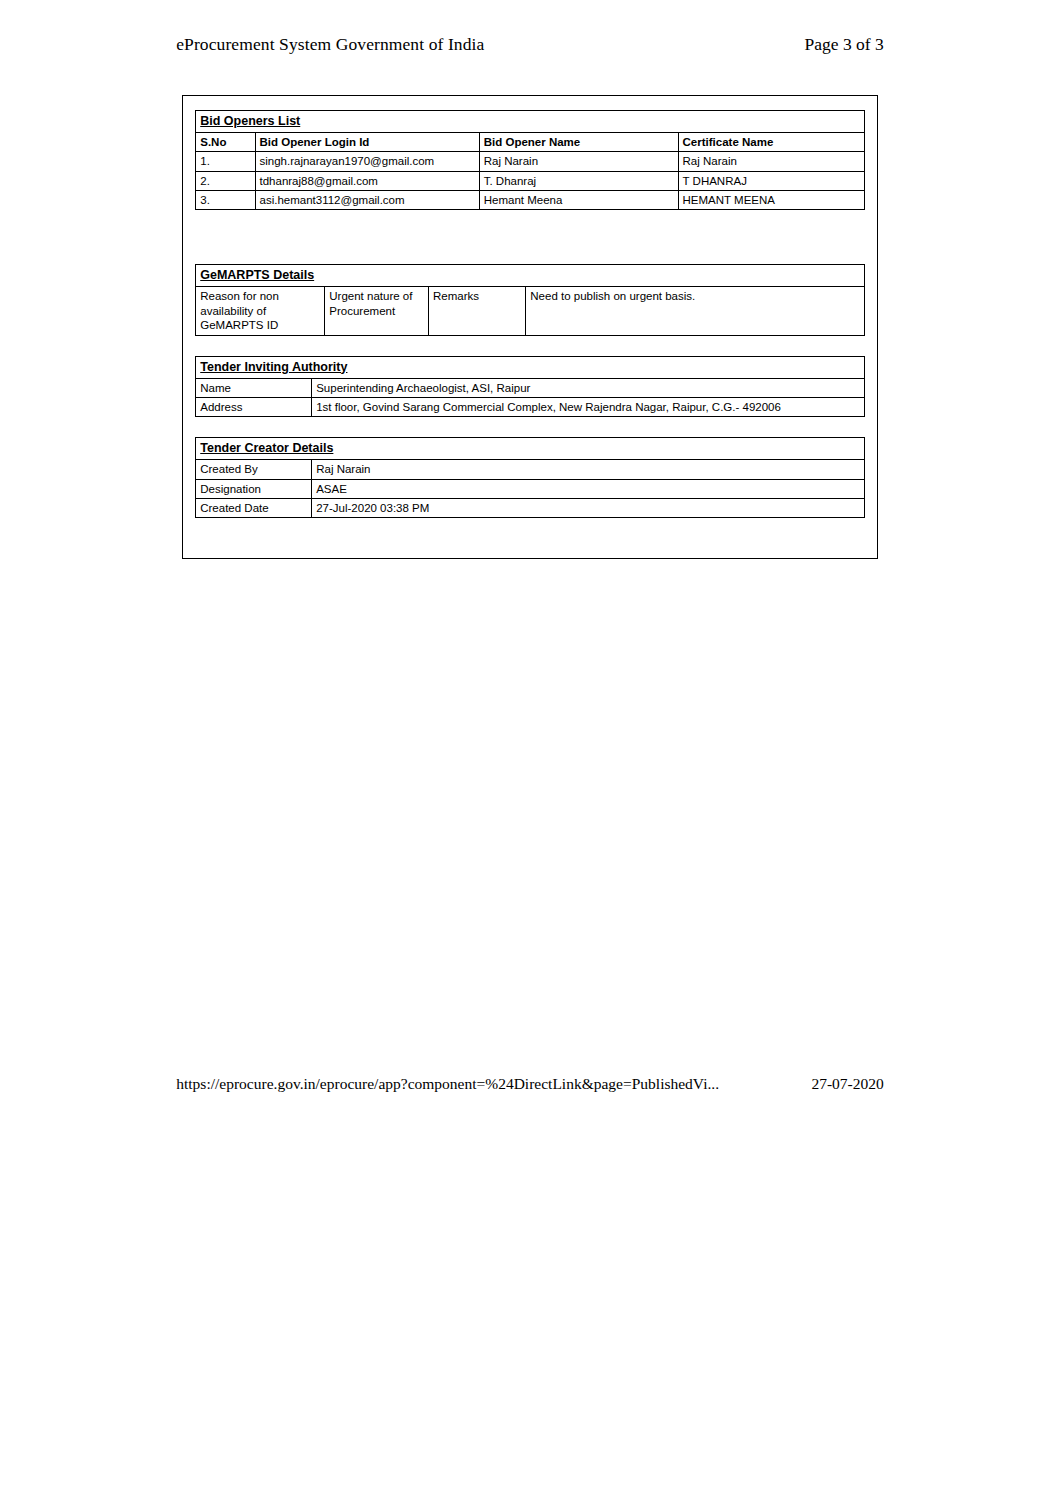eProcurement System Government of India
Page 3 of 3
Bid Openers List
| S.No | Bid Opener Login Id | Bid Opener Name | Certificate Name |
| --- | --- | --- | --- |
| 1. | singh.rajnarayan1970@gmail.com | Raj Narain | Raj Narain |
| 2. | tdhanraj88@gmail.com | T. Dhanraj | T DHANRAJ |
| 3. | asi.hemant3112@gmail.com | Hemant Meena | HEMANT MEENA |
GeMARPTS Details
| Reason for non availability of GeMARPTS ID | Urgent nature of Procurement | Remarks | Need to publish on urgent basis. |
Tender Inviting Authority
| Name | Superintending Archaeologist, ASI, Raipur |
| Address | 1st floor, Govind Sarang Commercial Complex, New Rajendra Nagar, Raipur, C.G.- 492006 |
Tender Creator Details
| Created By | Raj Narain |
| Designation | ASAE |
| Created Date | 27-Jul-2020 03:38 PM |
https://eprocure.gov.in/eprocure/app?component=%24DirectLink&page=PublishedVi...
27-07-2020